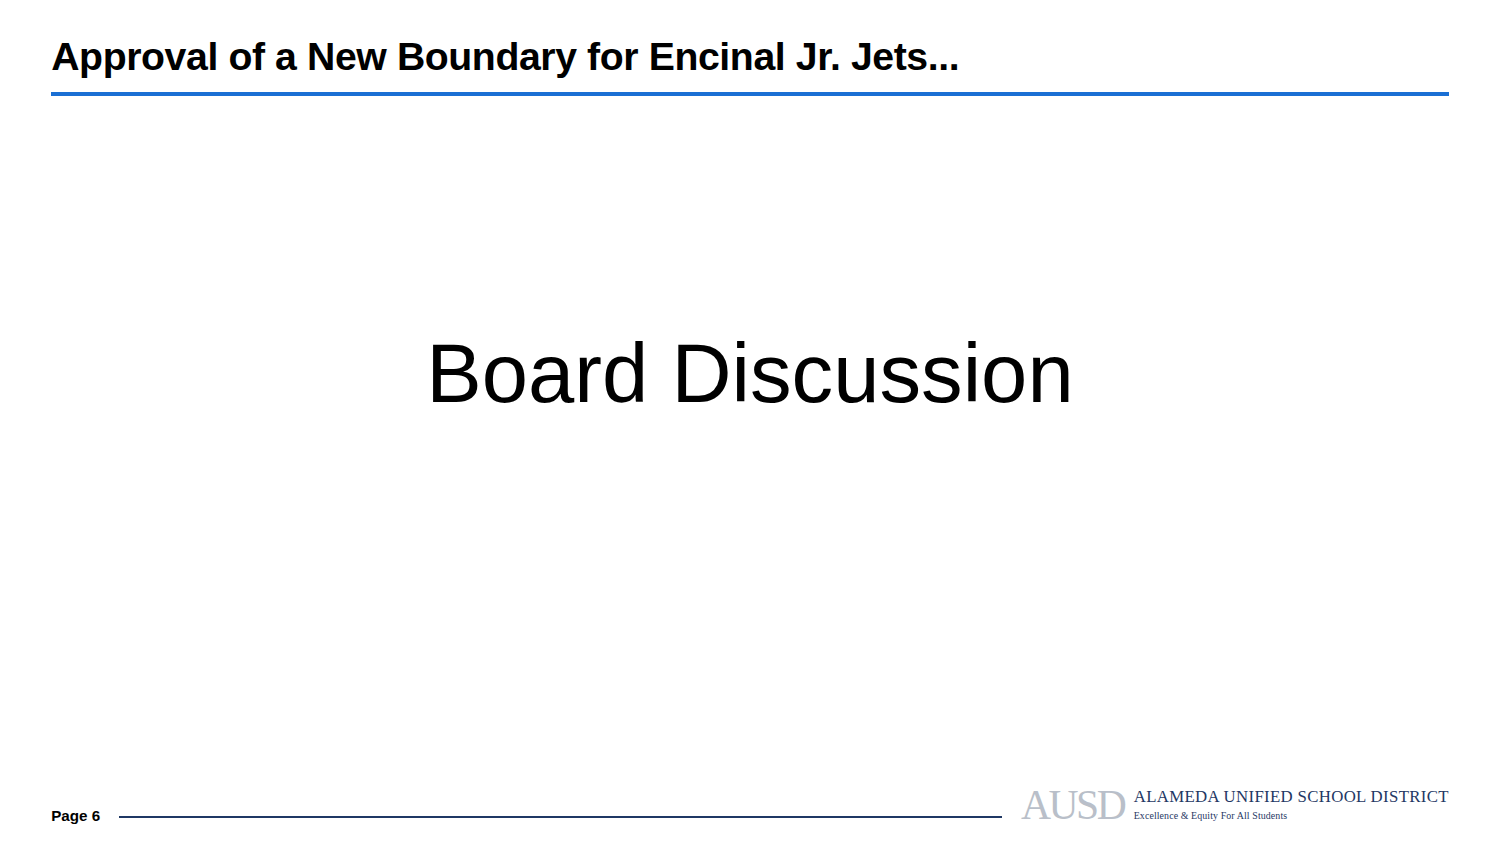Approval of a New Boundary for Encinal Jr. Jets...
Board Discussion
Page 6
AUSD ALAMEDA UNIFIED SCHOOL DISTRICT
Excellence & Equity For All Students